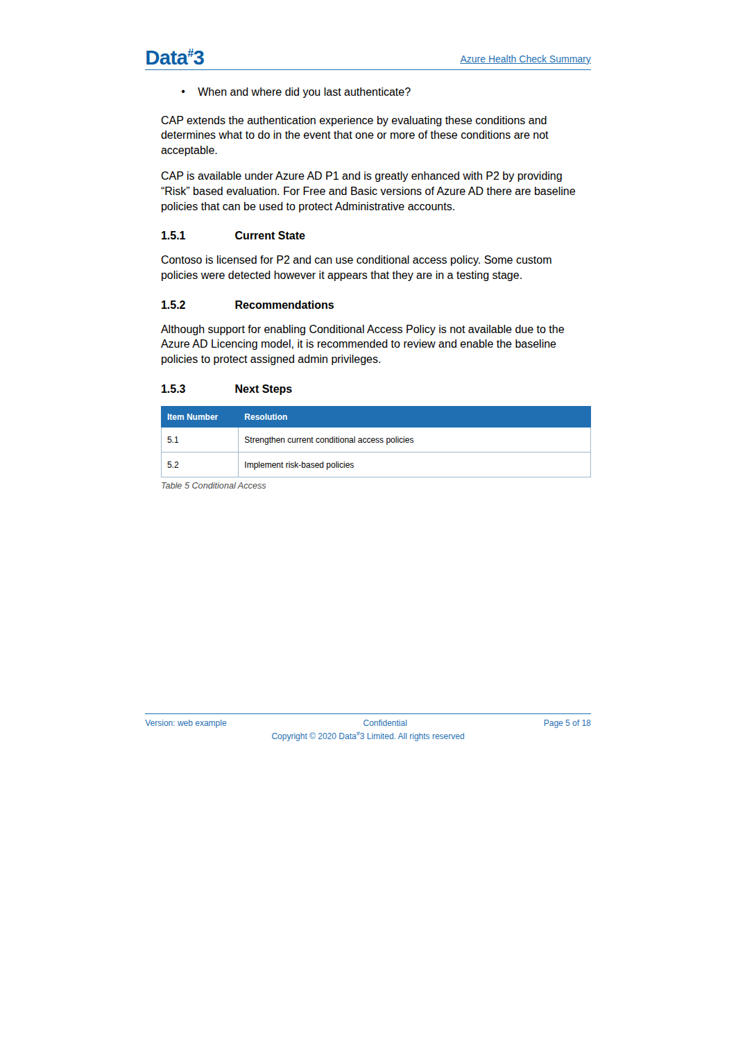Data#3
Azure Health Check Summary
When and where did you last authenticate?
CAP extends the authentication experience by evaluating these conditions and determines what to do in the event that one or more of these conditions are not acceptable.
CAP is available under Azure AD P1 and is greatly enhanced with P2 by providing “Risk” based evaluation. For Free and Basic versions of Azure AD there are baseline policies that can be used to protect Administrative accounts.
1.5.1 Current State
Contoso is licensed for P2 and can use conditional access policy. Some custom policies were detected however it appears that they are in a testing stage.
1.5.2 Recommendations
Although support for enabling Conditional Access Policy is not available due to the Azure AD Licencing model, it is recommended to review and enable the baseline policies to protect assigned admin privileges.
1.5.3 Next Steps
| Item Number | Resolution |
| --- | --- |
| 5.1 | Strengthen current conditional access policies |
| 5.2 | Implement risk-based policies |
Table 5 Conditional Access
Version: web example
Confidential
Page 5 of 18
Copyright © 2020 Data#3 Limited. All rights reserved